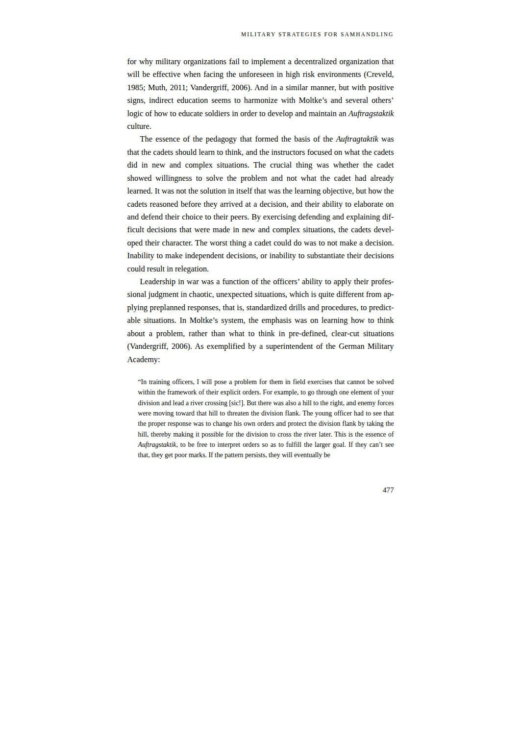Military Strategies for Samhandling
for why military organizations fail to implement a decentralized organization that will be effective when facing the unforeseen in high risk environments (Creveld, 1985; Muth, 2011; Vandergriff, 2006). And in a similar manner, but with positive signs, indirect education seems to harmonize with Moltke’s and several others’ logic of how to educate soldiers in order to develop and maintain an Auftragstaktik culture.
The essence of the pedagogy that formed the basis of the Auftragtaktik was that the cadets should learn to think, and the instructors focused on what the cadets did in new and complex situations. The crucial thing was whether the cadet showed willingness to solve the problem and not what the cadet had already learned. It was not the solution in itself that was the learning objective, but how the cadets reasoned before they arrived at a decision, and their ability to elaborate on and defend their choice to their peers. By exercising defending and explaining difficult decisions that were made in new and complex situations, the cadets developed their character. The worst thing a cadet could do was to not make a decision. Inability to make independent decisions, or inability to substantiate their decisions could result in relegation.
Leadership in war was a function of the officers’ ability to apply their professional judgment in chaotic, unexpected situations, which is quite different from applying preplanned responses, that is, standardized drills and procedures, to predictable situations. In Moltke’s system, the emphasis was on learning how to think about a problem, rather than what to think in pre-defined, clear-cut situations (Vandergriff, 2006). As exemplified by a superintendent of the German Military Academy:
“In training officers, I will pose a problem for them in field exercises that cannot be solved within the framework of their explicit orders. For example, to go through one element of your division and lead a river crossing [sic!]. But there was also a hill to the right, and enemy forces were moving toward that hill to threaten the division flank. The young officer had to see that the proper response was to change his own orders and protect the division flank by taking the hill, thereby making it possible for the division to cross the river later. This is the essence of Auftragstaktik, to be free to interpret orders so as to fulfill the larger goal. If they can’t see that, they get poor marks. If the pattern persists, they will eventually be
477